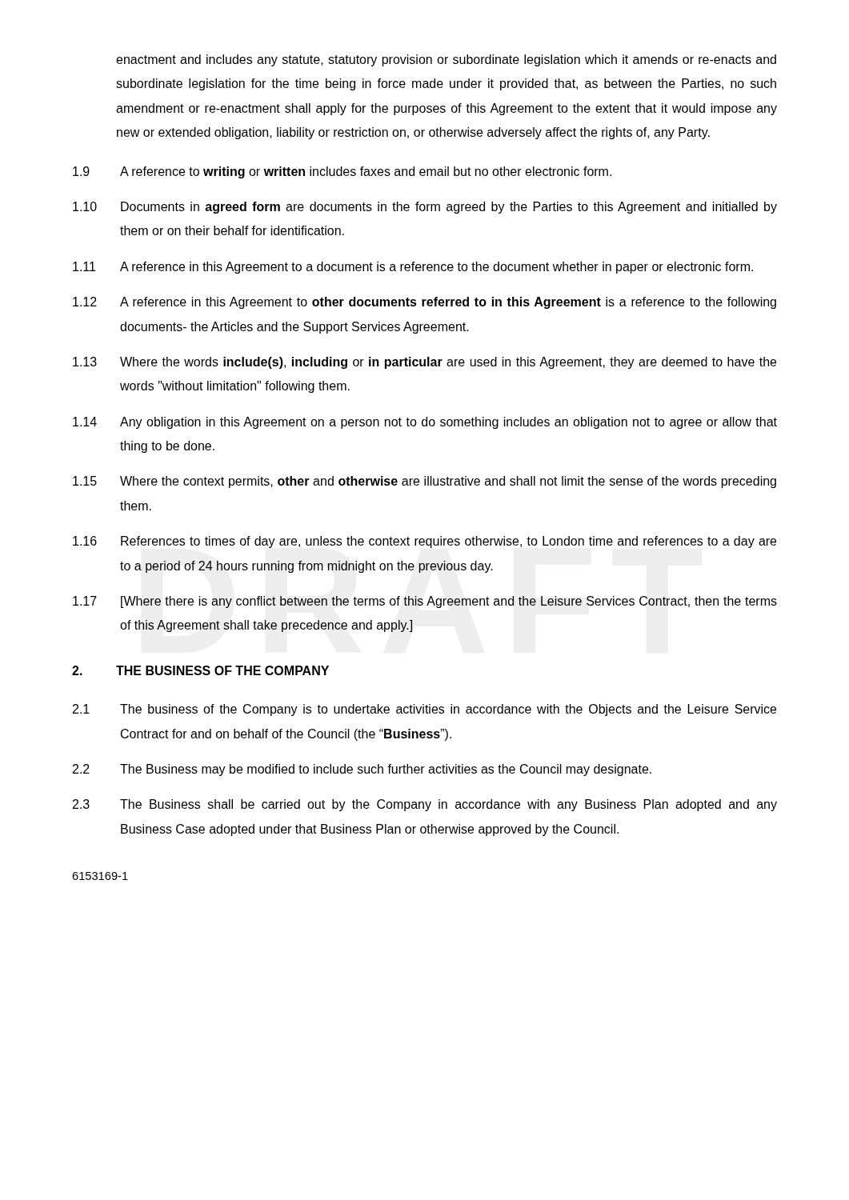DRAFT
enactment and includes any statute, statutory provision or subordinate legislation which it amends or re-enacts and subordinate legislation for the time being in force made under it provided that, as between the Parties, no such amendment or re-enactment shall apply for the purposes of this Agreement to the extent that it would impose any new or extended obligation, liability or restriction on, or otherwise adversely affect the rights of, any Party.
1.9
A reference to writing or written includes faxes and email but no other electronic form.
1.10
Documents in agreed form are documents in the form agreed by the Parties to this Agreement and initialled by them or on their behalf for identification.
1.11
A reference in this Agreement to a document is a reference to the document whether in paper or electronic form.
1.12
A reference in this Agreement to other documents referred to in this Agreement is a reference to the following documents- the Articles and the Support Services Agreement.
1.13
Where the words include(s), including or in particular are used in this Agreement, they are deemed to have the words "without limitation" following them.
1.14
Any obligation in this Agreement on a person not to do something includes an obligation not to agree or allow that thing to be done.
1.15
Where the context permits, other and otherwise are illustrative and shall not limit the sense of the words preceding them.
1.16
References to times of day are, unless the context requires otherwise, to London time and references to a day are to a period of 24 hours running from midnight on the previous day.
1.17
[Where there is any conflict between the terms of this Agreement and the Leisure Services Contract, then the terms of this Agreement shall take precedence and apply.]
2. THE BUSINESS OF THE COMPANY
2.1
The business of the Company is to undertake activities in accordance with the Objects and the Leisure Service Contract for and on behalf of the Council (the “Business”).
2.2
The Business may be modified to include such further activities as the Council may designate.
2.3
The Business shall be carried out by the Company in accordance with any Business Plan adopted and any Business Case adopted under that Business Plan or otherwise approved by the Council.
6153169-1